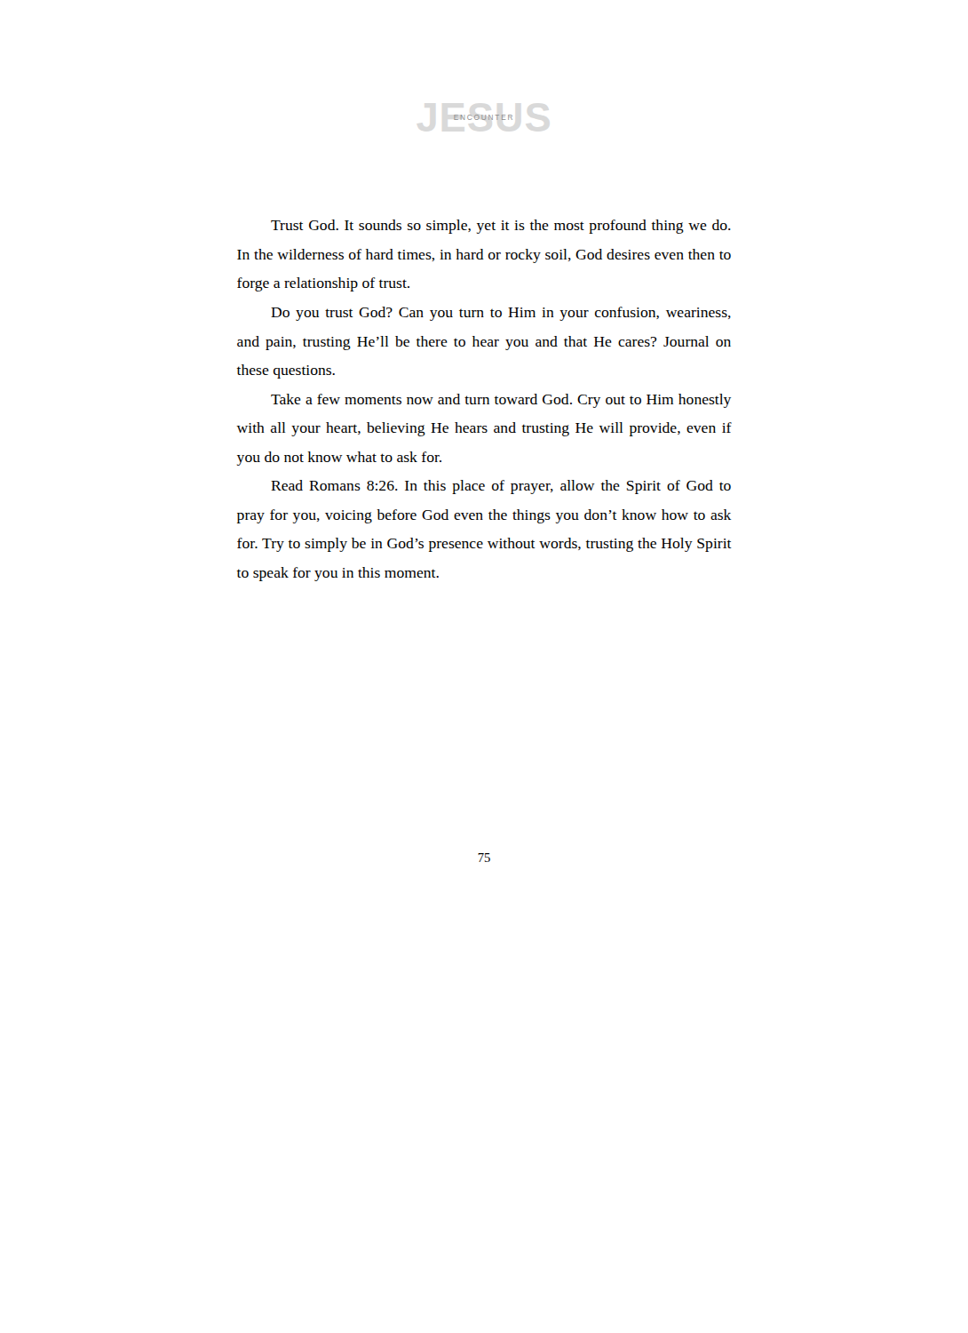JESUS ENCOUNTER
Trust God. It sounds so simple, yet it is the most profound thing we do. In the wilderness of hard times, in hard or rocky soil, God desires even then to forge a relationship of trust.
Do you trust God? Can you turn to Him in your confusion, weariness, and pain, trusting He’ll be there to hear you and that He cares? Journal on these questions.
Take a few moments now and turn toward God. Cry out to Him honestly with all your heart, believing He hears and trusting He will provide, even if you do not know what to ask for.
Read Romans 8:26. In this place of prayer, allow the Spirit of God to pray for you, voicing before God even the things you don’t know how to ask for. Try to simply be in God’s presence without words, trusting the Holy Spirit to speak for you in this moment.
75